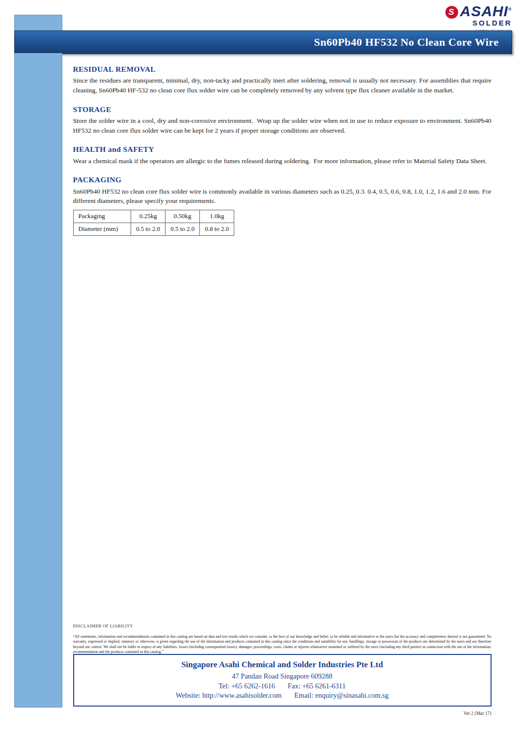SASAHI®
SOLDER
SYMBOL OF QUALITY
Sn60Pb40 HF532 No Clean Core Wire
RESIDUAL REMOVAL
Since the residues are transparent, minimal, dry, non-tacky and practically inert after soldering, removal is usually not necessary. For assemblies that require cleaning, Sn60Pb40 HF-532 no clean core flux solder wire can be completely removed by any solvent type flux cleaner available in the market.
STORAGE
Store the solder wire in a cool, dry and non-corrosive environment. Wrap up the solder wire when not in use to reduce exposure to environment. Sn60Pb40 HF532 no clean core flux solder wire can be kept for 2 years if proper storage conditions are observed.
HEALTH and SAFETY
Wear a chemical mask if the operators are allergic to the fumes released during soldering. For more information, please refer to Material Safety Data Sheet.
PACKAGING
Sn60Pb40 HF532 no clean core flux solder wire is commonly available in various diameters such as 0.25, 0.3. 0.4, 0.5, 0.6, 0.8, 1.0, 1.2, 1.6 and 2.0 mm. For different diameters, please specify your requirements.
| Packaging | 0.25kg | 0.50kg | 1.0kg |
| Diameter (mm) | 0.5 to 2.0 | 0.5 to 2.0 | 0.8 to 2.0 |
DISCLAIMER OF LIABILITY
“All statements, information and recommendations contained in this catalog are based on data and test results which we consider, to the best of our knowledge and belief, to be reliable and informative to the users but the accuracy and completeness thereof is not guaranteed. No warranty, expressed or implied, statutory or otherwise, is given regarding the use of the information and products contained in this catalog since the conditions and suitability for use, handlings, storage or possession of the products are determined by the users and are therefore beyond our control. We shall not be liable in respect of any liabilities, losses (including consequential losses), damages, proceedings, costs, claims or injuries whatsoever sustained or suffered by the users (including any third parties) in connection with the use of the information, recommendation and the products contained in this catalog.”
Singapore Asahi Chemical and Solder Industries Pte Ltd
47 Pandan Road Singapore 609288
Tel: +65 6262-1616 Fax: +65 6261-6311
Website: http://www.asahisolder.com Email: enquiry@sinasahi.com.sg
Ver 2 (Mar 17)